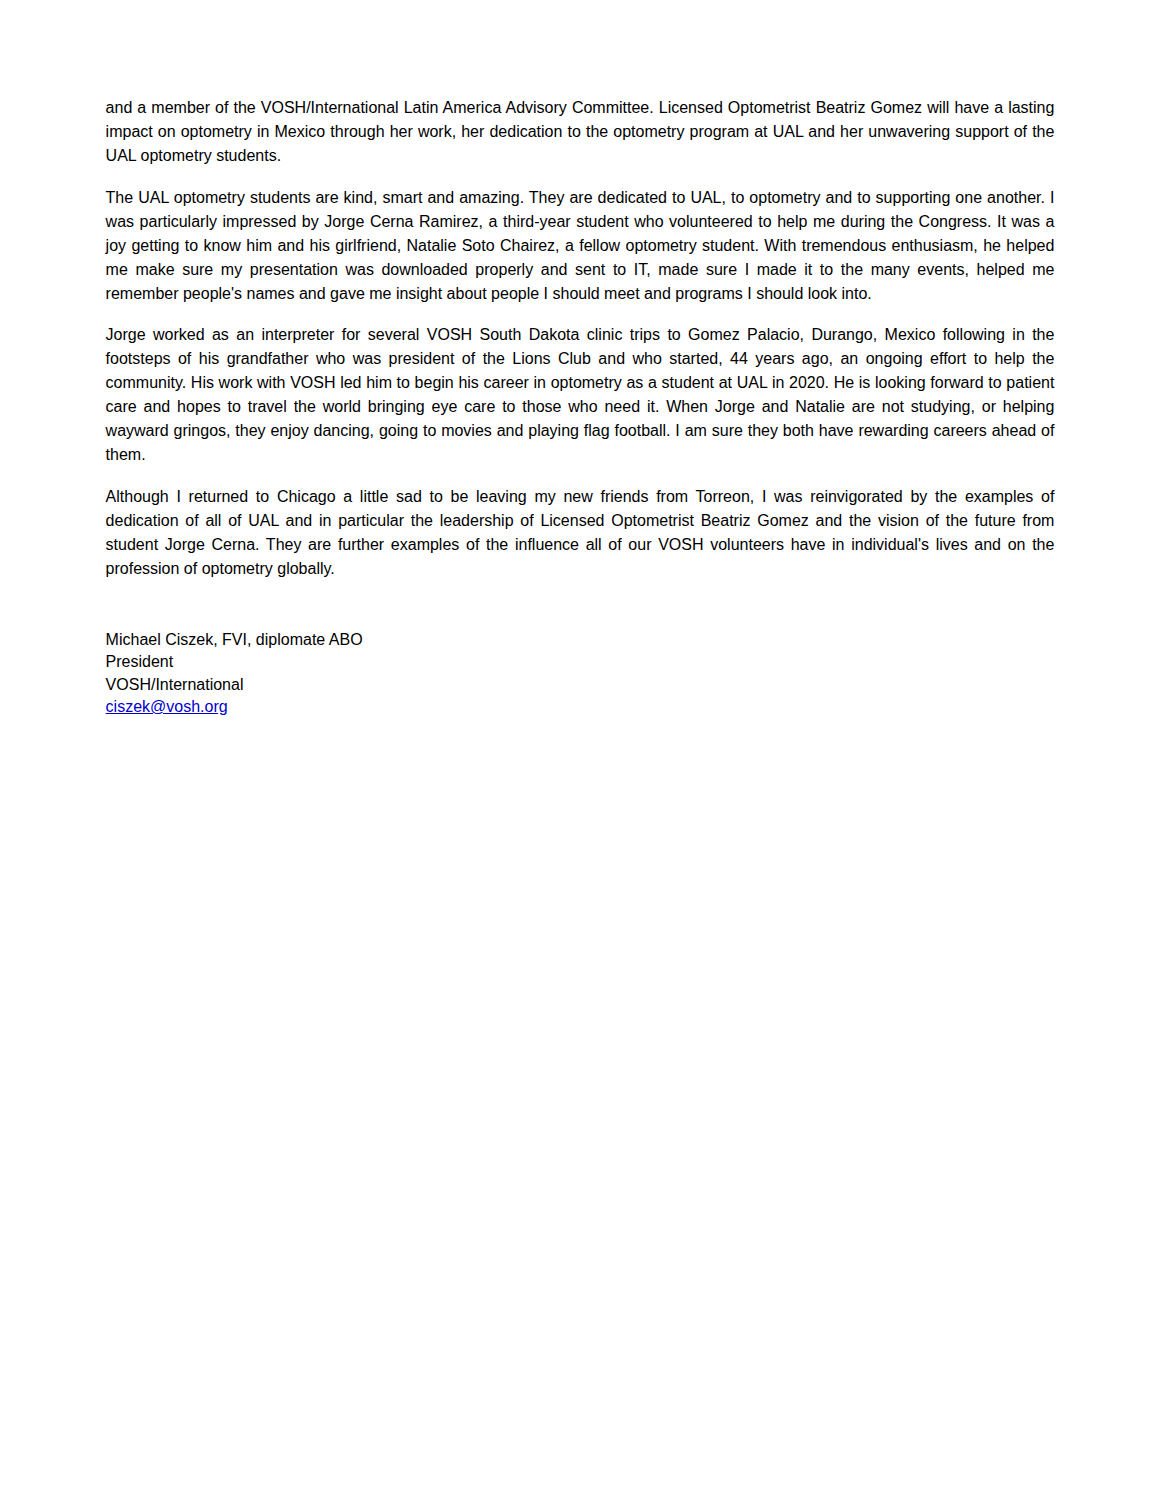and a member of the VOSH/International Latin America Advisory Committee. Licensed Optometrist Beatriz Gomez will have a lasting impact on optometry in Mexico through her work, her dedication to the optometry program at UAL and her unwavering support of the UAL optometry students.
The UAL optometry students are kind, smart and amazing. They are dedicated to UAL, to optometry and to supporting one another. I was particularly impressed by Jorge Cerna Ramirez, a third-year student who volunteered to help me during the Congress. It was a joy getting to know him and his girlfriend, Natalie Soto Chairez, a fellow optometry student. With tremendous enthusiasm, he helped me make sure my presentation was downloaded properly and sent to IT, made sure I made it to the many events, helped me remember people's names and gave me insight about people I should meet and programs I should look into.
Jorge worked as an interpreter for several VOSH South Dakota clinic trips to Gomez Palacio, Durango, Mexico following in the footsteps of his grandfather who was president of the Lions Club and who started, 44 years ago, an ongoing effort to help the community. His work with VOSH led him to begin his career in optometry as a student at UAL in 2020. He is looking forward to patient care and hopes to travel the world bringing eye care to those who need it. When Jorge and Natalie are not studying, or helping wayward gringos, they enjoy dancing, going to movies and playing flag football. I am sure they both have rewarding careers ahead of them.
Although I returned to Chicago a little sad to be leaving my new friends from Torreon, I was reinvigorated by the examples of dedication of all of UAL and in particular the leadership of Licensed Optometrist Beatriz Gomez and the vision of the future from student Jorge Cerna. They are further examples of the influence all of our VOSH volunteers have in individual's lives and on the profession of optometry globally.
Michael Ciszek, FVI, diplomate ABO
President
VOSH/International
ciszek@vosh.org